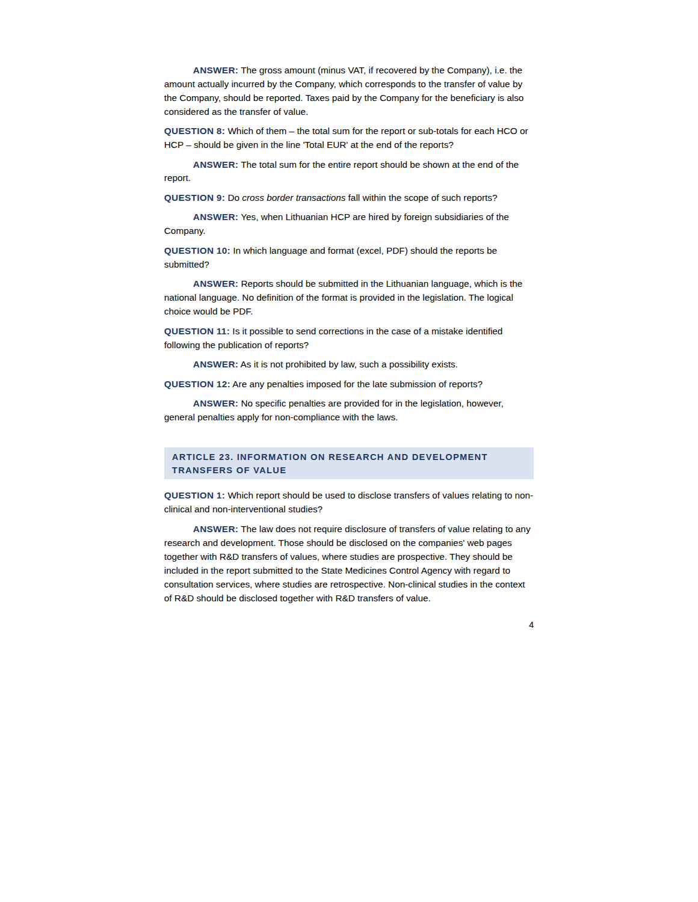ANSWER: The gross amount (minus VAT, if recovered by the Company), i.e. the amount actually incurred by the Company, which corresponds to the transfer of value by the Company, should be reported. Taxes paid by the Company for the beneficiary is also considered as the transfer of value.
QUESTION 8: Which of them – the total sum for the report or sub-totals for each HCO or HCP – should be given in the line 'Total EUR' at the end of the reports?
ANSWER: The total sum for the entire report should be shown at the end of the report.
QUESTION 9: Do cross border transactions fall within the scope of such reports?
ANSWER: Yes, when Lithuanian HCP are hired by foreign subsidiaries of the Company.
QUESTION 10: In which language and format (excel, PDF) should the reports be submitted?
ANSWER: Reports should be submitted in the Lithuanian language, which is the national language. No definition of the format is provided in the legislation. The logical choice would be PDF.
QUESTION 11: Is it possible to send corrections in the case of a mistake identified following the publication of reports?
ANSWER: As it is not prohibited by law, such a possibility exists.
QUESTION 12: Are any penalties imposed for the late submission of reports?
ANSWER: No specific penalties are provided for in the legislation, however, general penalties apply for non-compliance with the laws.
ARTICLE 23. INFORMATION ON RESEARCH AND DEVELOPMENT TRANSFERS OF VALUE
QUESTION 1: Which report should be used to disclose transfers of values relating to non-clinical and non-interventional studies?
ANSWER: The law does not require disclosure of transfers of value relating to any research and development. Those should be disclosed on the companies' web pages together with R&D transfers of values, where studies are prospective. They should be included in the report submitted to the State Medicines Control Agency with regard to consultation services, where studies are retrospective. Non-clinical studies in the context of R&D should be disclosed together with R&D transfers of value.
4